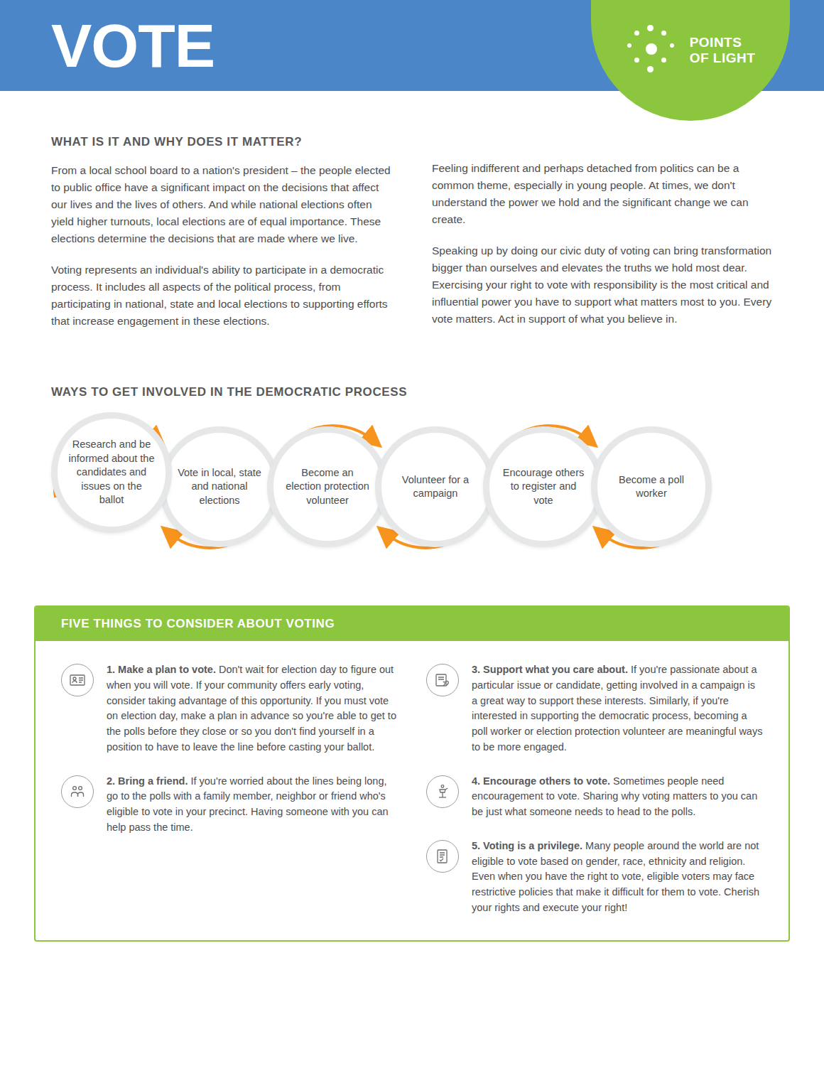VOTE
POINTS
OF LIGHT
WHAT IS IT AND WHY DOES IT MATTER?
From a local school board to a nation's president – the people elected to public office have a significant impact on the decisions that affect our lives and the lives of others. And while national elections often yield higher turnouts, local elections are of equal importance. These elections determine the decisions that are made where we live.
Voting represents an individual's ability to participate in a democratic process. It includes all aspects of the political process, from participating in national, state and local elections to supporting efforts that increase engagement in these elections.
Feeling indifferent and perhaps detached from politics can be a common theme, especially in young people. At times, we don't understand the power we hold and the significant change we can create.
Speaking up by doing our civic duty of voting can bring transformation bigger than ourselves and elevates the truths we hold most dear. Exercising your right to vote with responsibility is the most critical and influential power you have to support what matters most to you. Every vote matters. Act in support of what you believe in.
WAYS TO GET INVOLVED IN THE DEMOCRATIC PROCESS
Vote in local, state and national elections
Become an election protection volunteer
Volunteer for a campaign
Encourage others to register and vote
Become a poll worker
Research and be informed about the candidates and issues on the ballot
FIVE THINGS TO CONSIDER ABOUT VOTING
1. Make a plan to vote. Don't wait for election day to figure out when you will vote. If your community offers early voting, consider taking advantage of this opportunity. If you must vote on election day, make a plan in advance so you're able to get to the polls before they close or so you don't find yourself in a position to have to leave the line before casting your ballot.
2. Bring a friend. If you're worried about the lines being long, go to the polls with a family member, neighbor or friend who's eligible to vote in your precinct. Having someone with you can help pass the time.
3. Support what you care about. If you're passionate about a particular issue or candidate, getting involved in a campaign is a great way to support these interests. Similarly, if you're interested in supporting the democratic process, becoming a poll worker or election protection volunteer are meaningful ways to be more engaged.
4. Encourage others to vote. Sometimes people need encouragement to vote. Sharing why voting matters to you can be just what someone needs to head to the polls.
5. Voting is a privilege. Many people around the world are not eligible to vote based on gender, race, ethnicity and religion. Even when you have the right to vote, eligible voters may face restrictive policies that make it difficult for them to vote. Cherish your rights and execute your right!